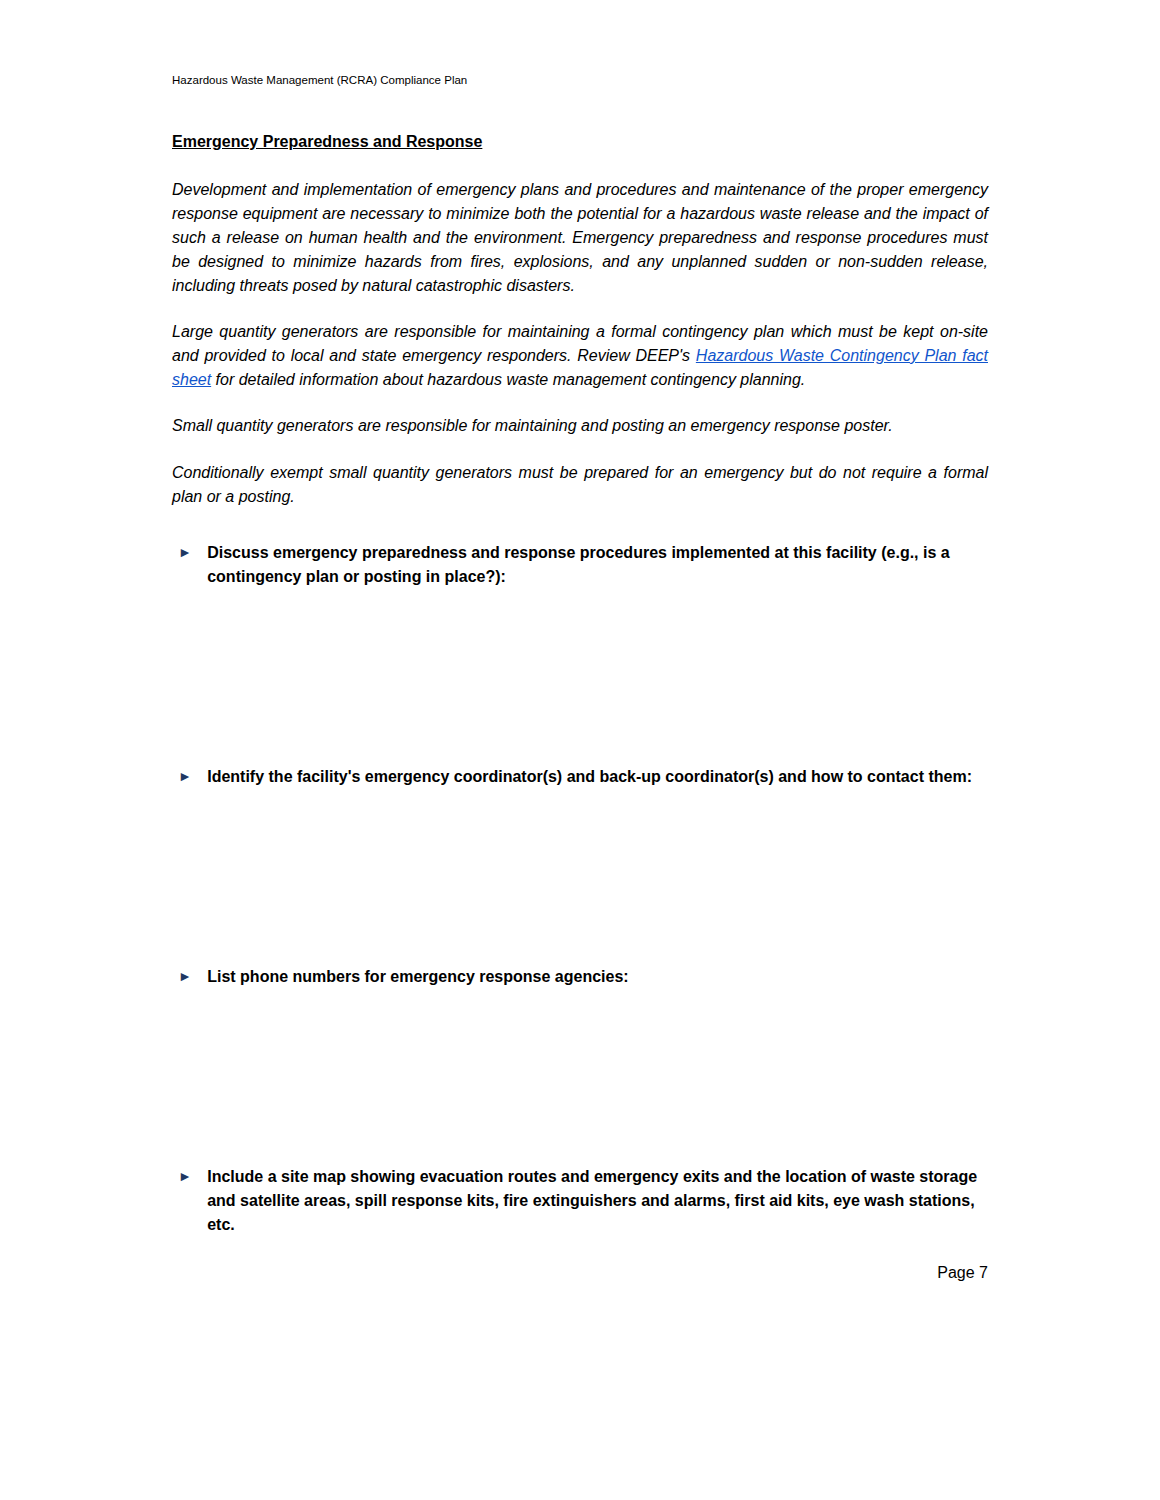Hazardous Waste Management (RCRA) Compliance Plan
Emergency Preparedness and Response
Development and implementation of emergency plans and procedures and maintenance of the proper emergency response equipment are necessary to minimize both the potential for a hazardous waste release and the impact of such a release on human health and the environment. Emergency preparedness and response procedures must be designed to minimize hazards from fires, explosions, and any unplanned sudden or non-sudden release, including threats posed by natural catastrophic disasters.
Large quantity generators are responsible for maintaining a formal contingency plan which must be kept on-site and provided to local and state emergency responders. Review DEEP's Hazardous Waste Contingency Plan fact sheet for detailed information about hazardous waste management contingency planning.
Small quantity generators are responsible for maintaining and posting an emergency response poster.
Conditionally exempt small quantity generators must be prepared for an emergency but do not require a formal plan or a posting.
Discuss emergency preparedness and response procedures implemented at this facility (e.g., is a contingency plan or posting in place?):
Identify the facility's emergency coordinator(s) and back-up coordinator(s) and how to contact them:
List phone numbers for emergency response agencies:
Include a site map showing evacuation routes and emergency exits and the location of waste storage and satellite areas, spill response kits, fire extinguishers and alarms, first aid kits, eye wash stations, etc.
Page 7